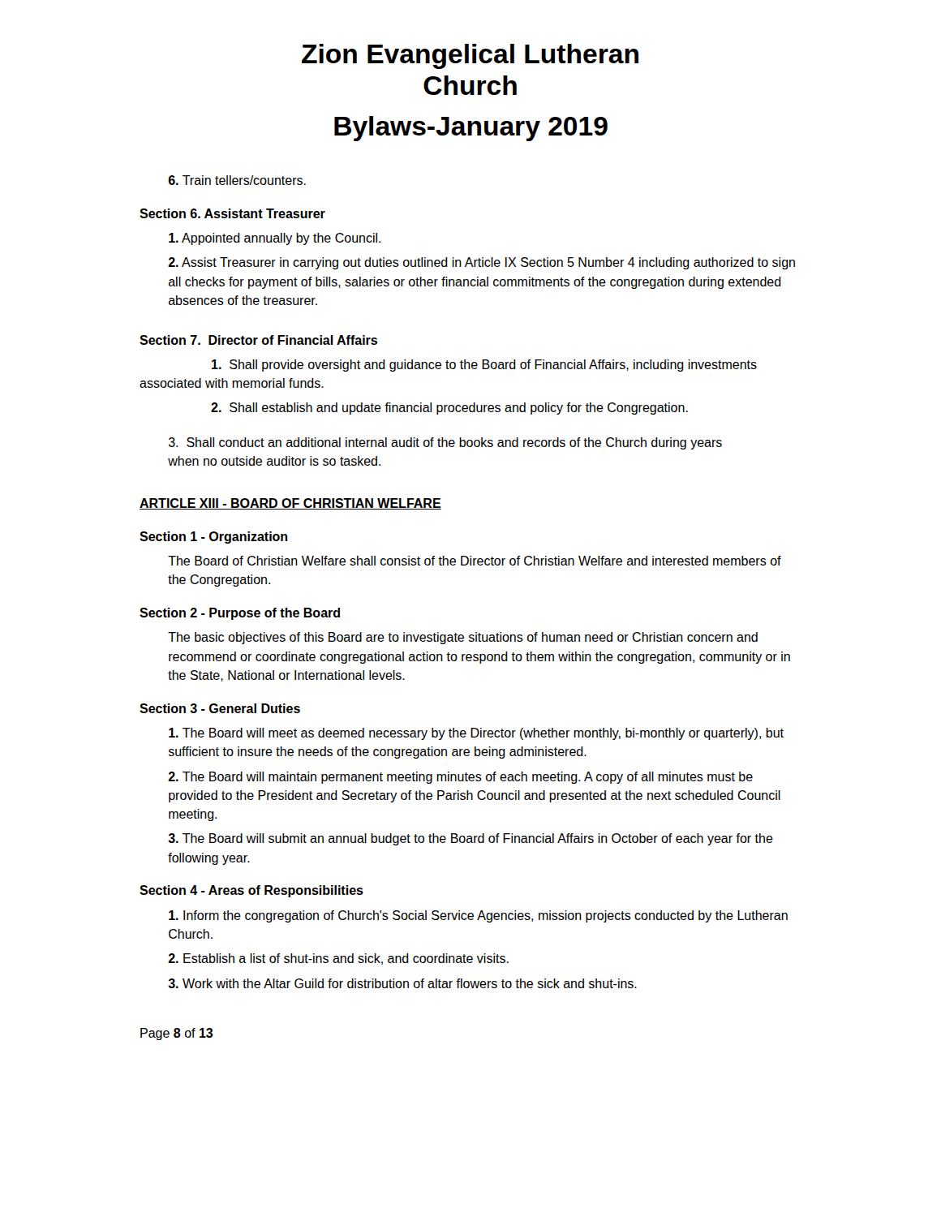Zion Evangelical Lutheran Church Bylaws-January 2019
6. Train tellers/counters.
Section 6. Assistant Treasurer
1. Appointed annually by the Council.
2. Assist Treasurer in carrying out duties outlined in Article IX Section 5 Number 4 including authorized to sign all checks for payment of bills, salaries or other financial commitments of the congregation during extended absences of the treasurer.
Section 7. Director of Financial Affairs
1. Shall provide oversight and guidance to the Board of Financial Affairs, including investments associated with memorial funds.
2. Shall establish and update financial procedures and policy for the Congregation.
3. Shall conduct an additional internal audit of the books and records of the Church during years when no outside auditor is so tasked.
ARTICLE XIII - BOARD OF CHRISTIAN WELFARE
Section 1 - Organization
The Board of Christian Welfare shall consist of the Director of Christian Welfare and interested members of the Congregation.
Section 2 - Purpose of the Board
The basic objectives of this Board are to investigate situations of human need or Christian concern and recommend or coordinate congregational action to respond to them within the congregation, community or in the State, National or International levels.
Section 3 - General Duties
1. The Board will meet as deemed necessary by the Director (whether monthly, bi-monthly or quarterly), but sufficient to insure the needs of the congregation are being administered.
2. The Board will maintain permanent meeting minutes of each meeting. A copy of all minutes must be provided to the President and Secretary of the Parish Council and presented at the next scheduled Council meeting.
3. The Board will submit an annual budget to the Board of Financial Affairs in October of each year for the following year.
Section 4 - Areas of Responsibilities
1. Inform the congregation of Church's Social Service Agencies, mission projects conducted by the Lutheran Church.
2. Establish a list of shut-ins and sick, and coordinate visits.
3. Work with the Altar Guild for distribution of altar flowers to the sick and shut-ins.
Page 8 of 13